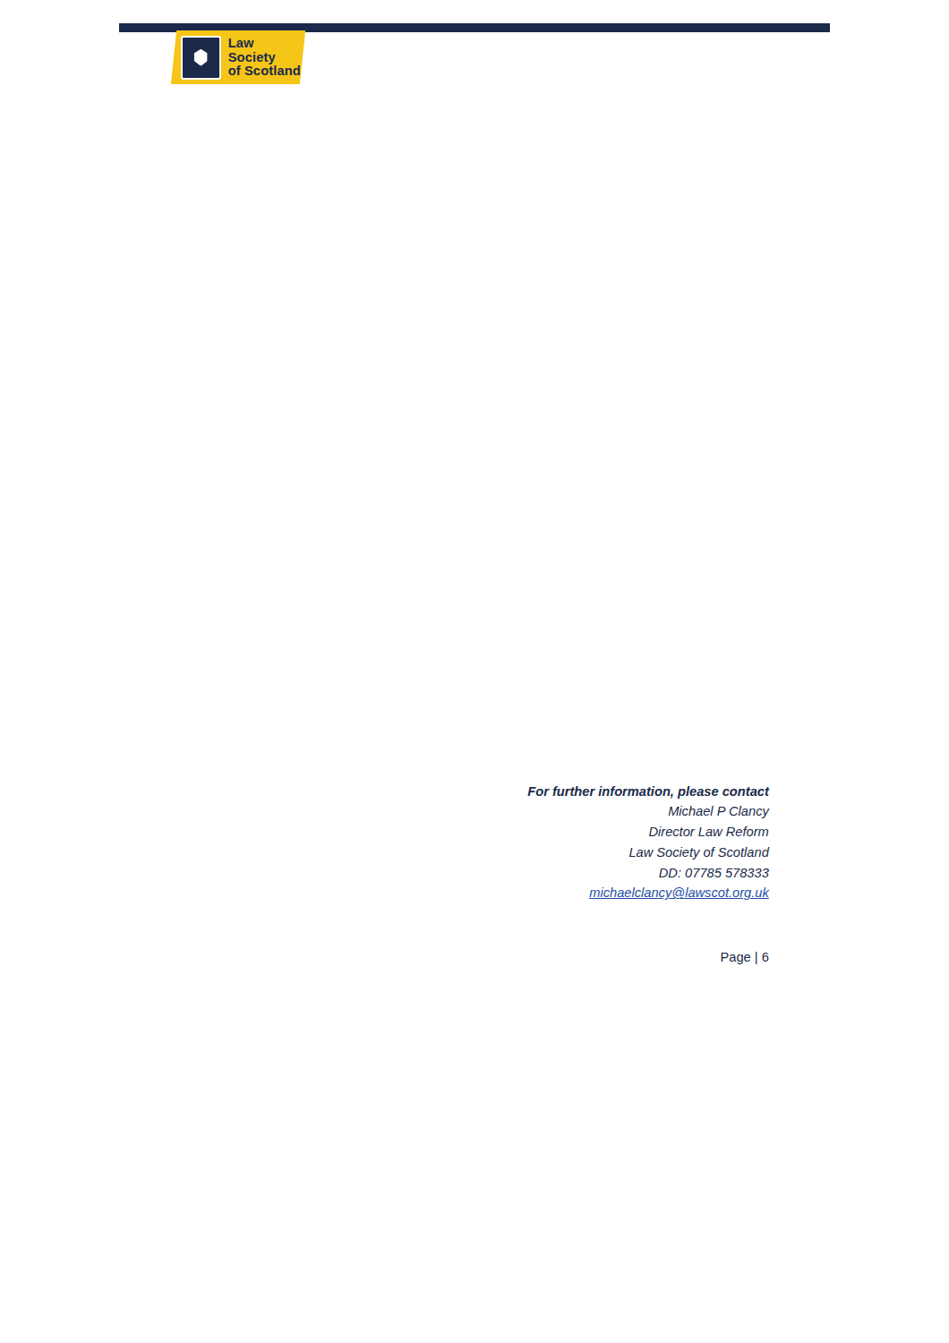Law Society
of Scotland
For further information, please contact
Michael P Clancy
Director Law Reform
Law Society of Scotland
DD: 07785 578333
michaelclancy@lawscot.org.uk
Page | 6